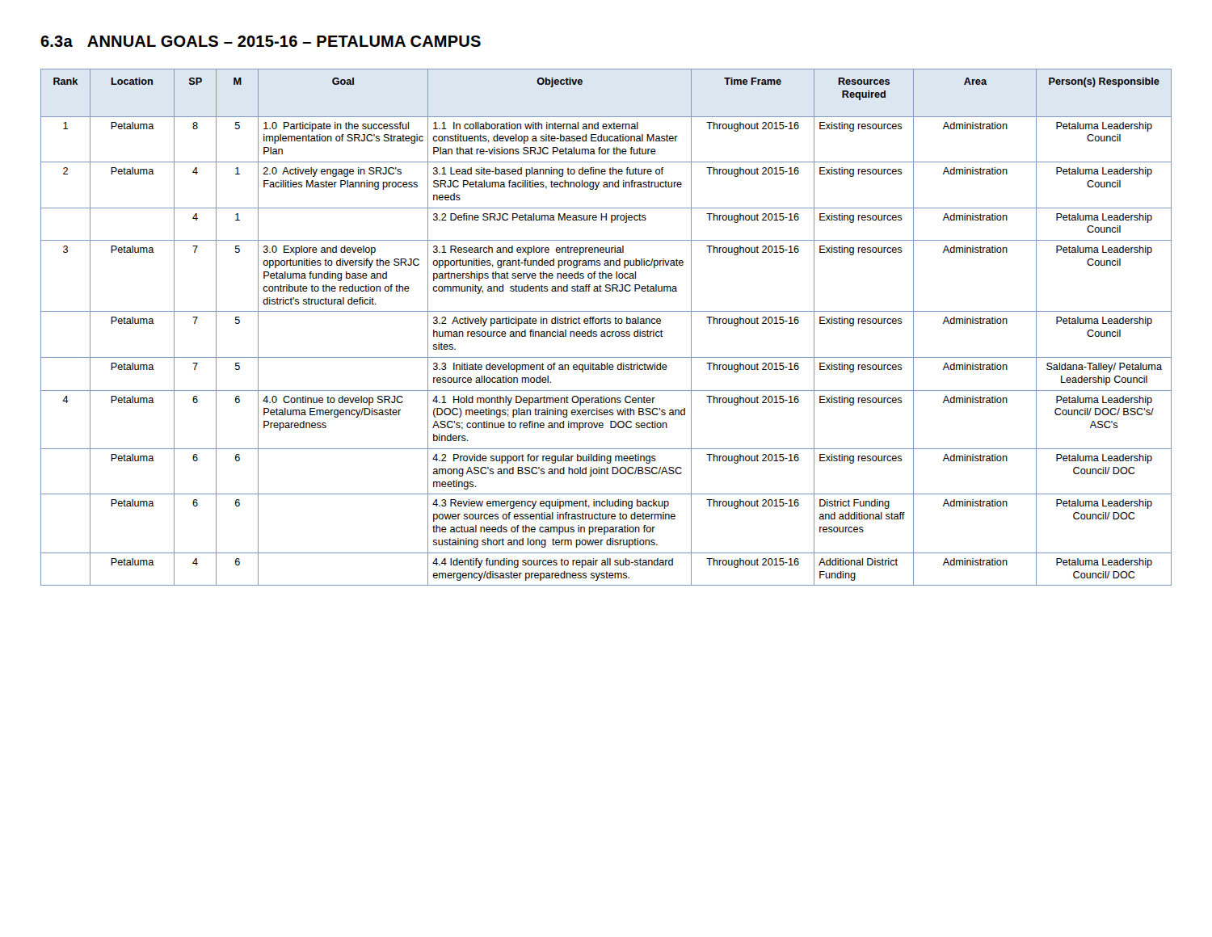6.3a ANNUAL GOALS – 2015-16 – PETALUMA CAMPUS
| Rank | Location | SP | M | Goal | Objective | Time Frame | Resources Required | Area | Person(s) Responsible |
| --- | --- | --- | --- | --- | --- | --- | --- | --- | --- |
| 1 | Petaluma | 8 | 5 | 1.0 Participate in the successful implementation of SRJC's Strategic Plan | 1.1 In collaboration with internal and external constituents, develop a site-based Educational Master Plan that re-visions SRJC Petaluma for the future | Throughout 2015-16 | Existing resources | Administration | Petaluma Leadership Council |
| 2 | Petaluma | 4 | 1 | 2.0 Actively engage in SRJC's Facilities Master Planning process | 3.1 Lead site-based planning to define the future of SRJC Petaluma facilities, technology and infrastructure needs | Throughout 2015-16 | Existing resources | Administration | Petaluma Leadership Council |
| | | 4 | 1 | | 3.2 Define SRJC Petaluma Measure H projects | Throughout 2015-16 | Existing resources | Administration | Petaluma Leadership Council |
| 3 | Petaluma | 7 | 5 | 3.0 Explore and develop opportunities to diversify the SRJC Petaluma funding base and contribute to the reduction of the district's structural deficit. | 3.1 Research and explore entrepreneurial opportunities, grant-funded programs and public/private partnerships that serve the needs of the local community, and students and staff at SRJC Petaluma | Throughout 2015-16 | Existing resources | Administration | Petaluma Leadership Council |
| | Petaluma | 7 | 5 | | 3.2 Actively participate in district efforts to balance human resource and financial needs across district sites. | Throughout 2015-16 | Existing resources | Administration | Petaluma Leadership Council |
| | Petaluma | 7 | 5 | | 3.3 Initiate development of an equitable districtwide resource allocation model. | Throughout 2015-16 | Existing resources | Administration | Saldana-Talley/ Petaluma Leadership Council |
| 4 | Petaluma | 6 | 6 | 4.0 Continue to develop SRJC Petaluma Emergency/Disaster Preparedness | 4.1 Hold monthly Department Operations Center (DOC) meetings; plan training exercises with BSC's and ASC's; continue to refine and improve DOC section binders. | Throughout 2015-16 | Existing resources | Administration | Petaluma Leadership Council/ DOC/ BSC's/ ASC's |
| | Petaluma | 6 | 6 | | 4.2 Provide support for regular building meetings among ASC's and BSC's and hold joint DOC/BSC/ASC meetings. | Throughout 2015-16 | Existing resources | Administration | Petaluma Leadership Council/ DOC |
| | Petaluma | 6 | 6 | | 4.3 Review emergency equipment, including backup power sources of essential infrastructure to determine the actual needs of the campus in preparation for sustaining short and long term power disruptions. | Throughout 2015-16 | District Funding and additional staff resources | Administration | Petaluma Leadership Council/ DOC |
| | Petaluma | 4 | 6 | | 4.4 Identify funding sources to repair all sub-standard emergency/disaster preparedness systems. | Throughout 2015-16 | Additional District Funding | Administration | Petaluma Leadership Council/ DOC |